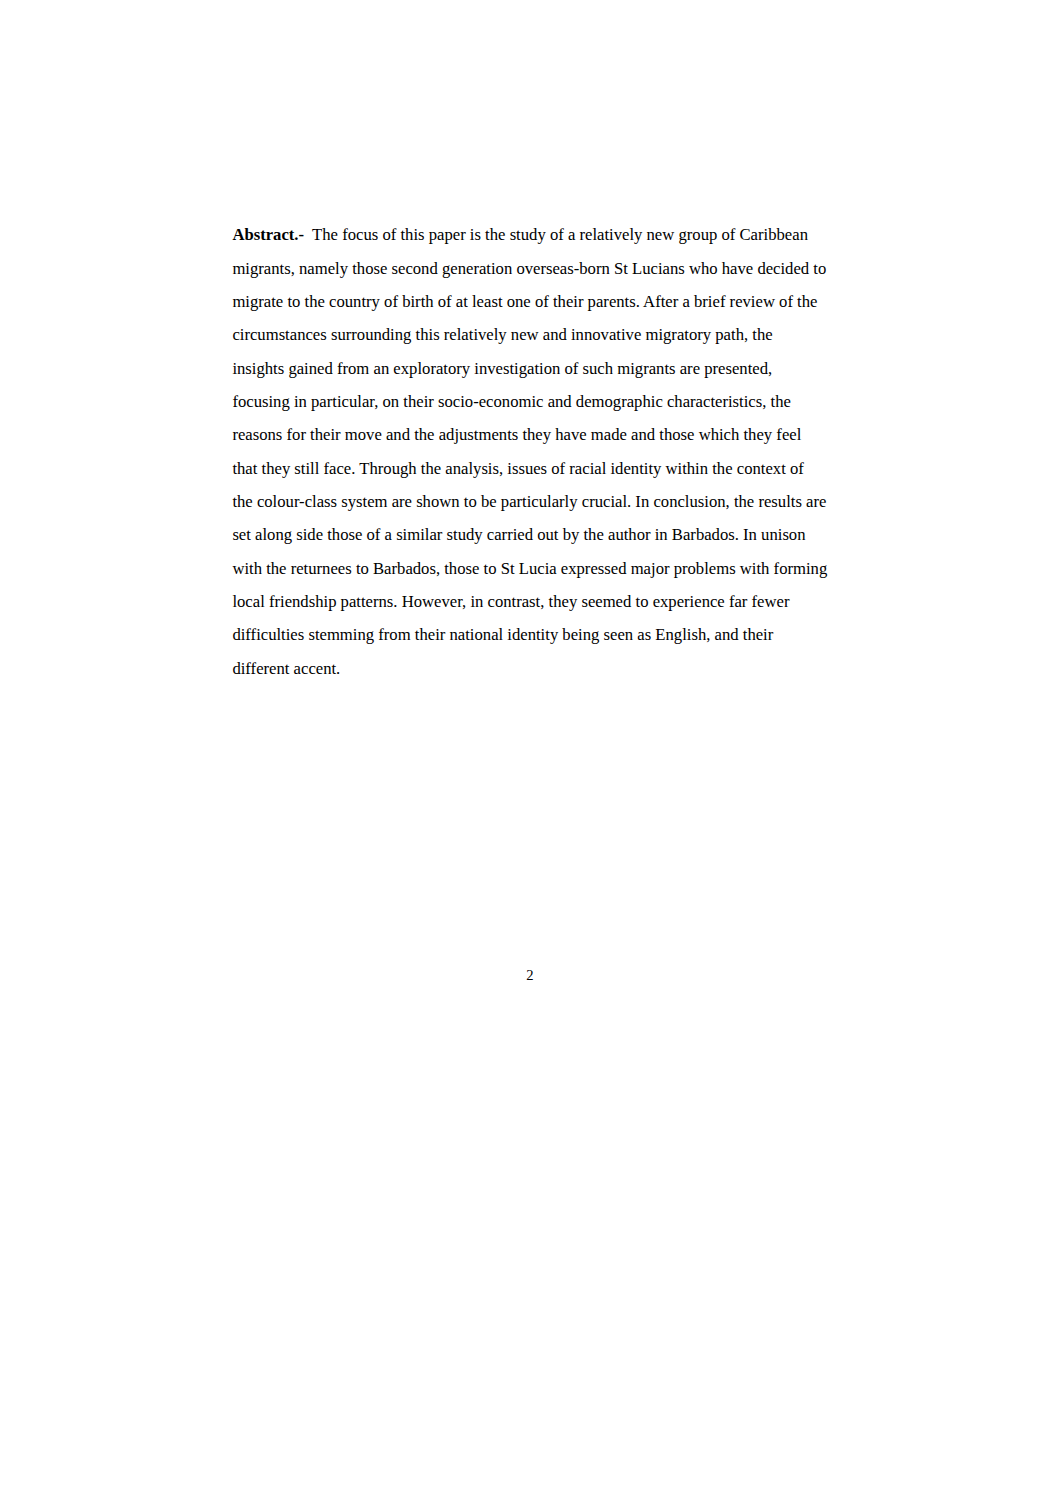Abstract.- The focus of this paper is the study of a relatively new group of Caribbean migrants, namely those second generation overseas-born St Lucians who have decided to migrate to the country of birth of at least one of their parents. After a brief review of the circumstances surrounding this relatively new and innovative migratory path, the insights gained from an exploratory investigation of such migrants are presented, focusing in particular, on their socio-economic and demographic characteristics, the reasons for their move and the adjustments they have made and those which they feel that they still face. Through the analysis, issues of racial identity within the context of the colour-class system are shown to be particularly crucial. In conclusion, the results are set along side those of a similar study carried out by the author in Barbados. In unison with the returnees to Barbados, those to St Lucia expressed major problems with forming local friendship patterns. However, in contrast, they seemed to experience far fewer difficulties stemming from their national identity being seen as English, and their different accent.
2